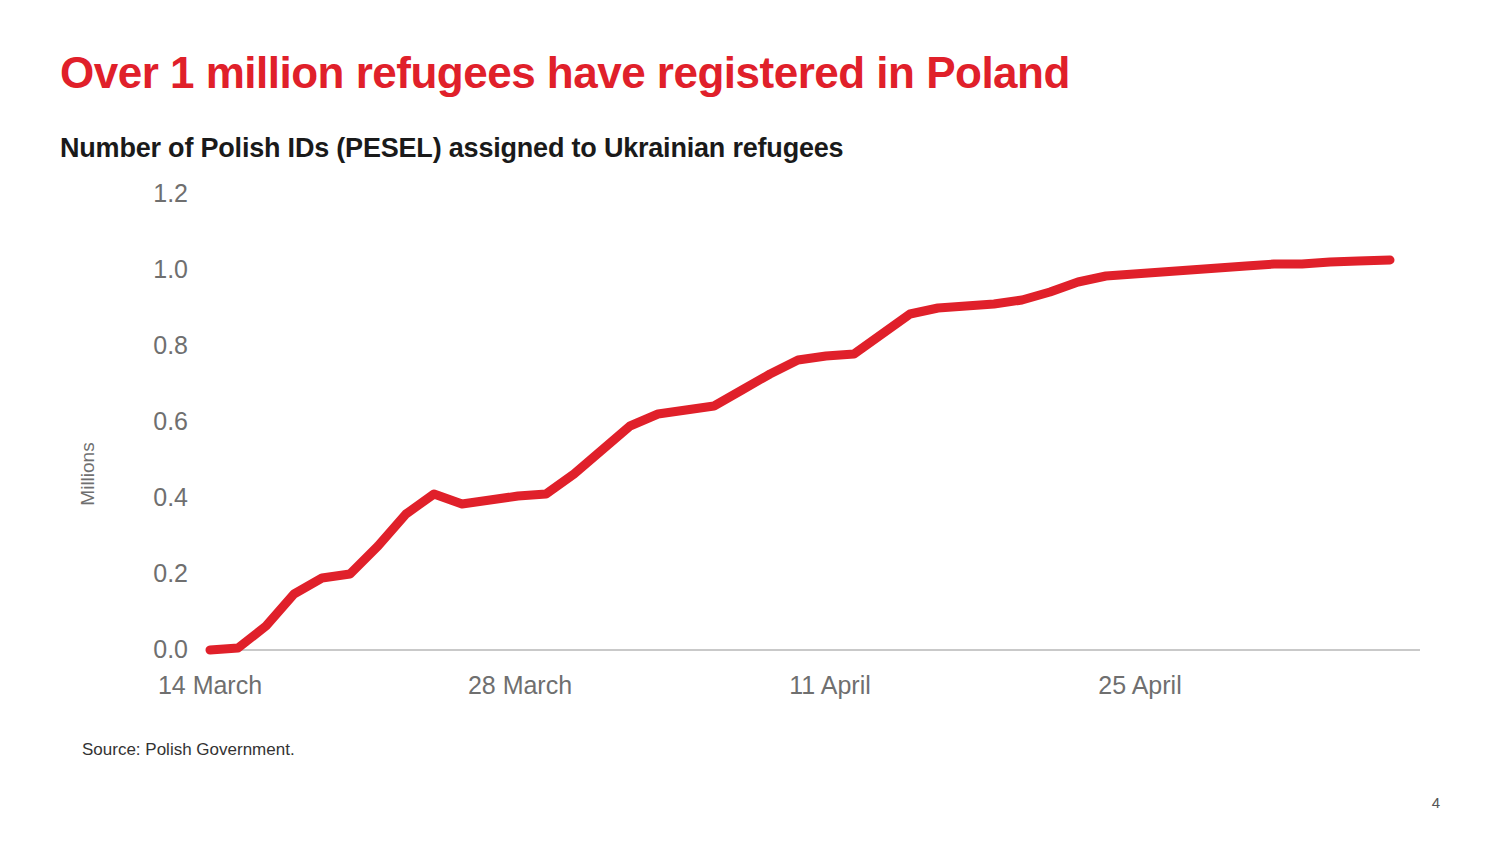Over 1 million refugees have registered in Poland
Number of Polish IDs (PESEL) assigned to Ukrainian refugees
Number of Polish IDs (PESEL) assigned to Ukrainian refugees Cumulative line rises steeply from 0 on 14 March, passing 0.4 million around 26 March, 0.65 million around 1 April, 0.85 million around 11 April, and flattening just above 1.0 million by the end of April. Millions 1.2 1.0 0.8 0.6 0.4 0.2 0.0 14 March 28 March 11 April 25 April
Source: Polish Government.
4